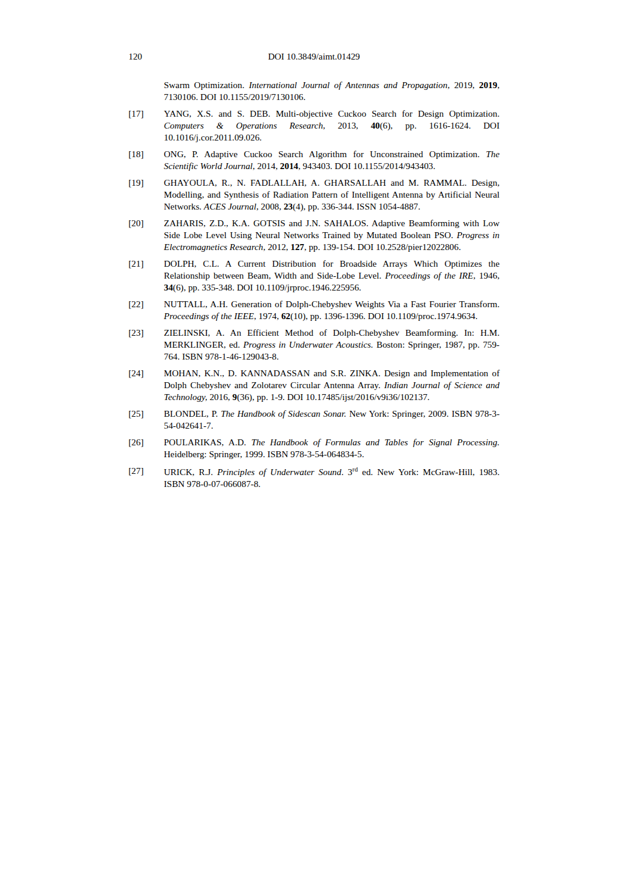120
DOI 10.3849/aimt.01429
Swarm Optimization. International Journal of Antennas and Propagation, 2019, 2019, 7130106. DOI 10.1155/2019/7130106.
[17] YANG, X.S. and S. DEB. Multi-objective Cuckoo Search for Design Optimization. Computers & Operations Research, 2013, 40(6), pp. 1616-1624. DOI 10.1016/j.cor.2011.09.026.
[18] ONG, P. Adaptive Cuckoo Search Algorithm for Unconstrained Optimization. The Scientific World Journal, 2014, 2014, 943403. DOI 10.1155/2014/943403.
[19] GHAYOULA, R., N. FADLALLAH, A. GHARSALLAH and M. RAMMAL. Design, Modelling, and Synthesis of Radiation Pattern of Intelligent Antenna by Artificial Neural Networks. ACES Journal, 2008, 23(4), pp. 336-344. ISSN 1054-4887.
[20] ZAHARIS, Z.D., K.A. GOTSIS and J.N. SAHALOS. Adaptive Beamforming with Low Side Lobe Level Using Neural Networks Trained by Mutated Boolean PSO. Progress in Electromagnetics Research, 2012, 127, pp. 139-154. DOI 10.2528/pier12022806.
[21] DOLPH, C.L. A Current Distribution for Broadside Arrays Which Optimizes the Relationship between Beam, Width and Side-Lobe Level. Proceedings of the IRE, 1946, 34(6), pp. 335-348. DOI 10.1109/jrproc.1946.225956.
[22] NUTTALL, A.H. Generation of Dolph-Chebyshev Weights Via a Fast Fourier Transform. Proceedings of the IEEE, 1974, 62(10), pp. 1396-1396. DOI 10.1109/proc.1974.9634.
[23] ZIELINSKI, A. An Efficient Method of Dolph-Chebyshev Beamforming. In: H.M. MERKLINGER, ed. Progress in Underwater Acoustics. Boston: Springer, 1987, pp. 759-764. ISBN 978-1-46-129043-8.
[24] MOHAN, K.N., D. KANNADASSAN and S.R. ZINKA. Design and Implementation of Dolph Chebyshev and Zolotarev Circular Antenna Array. Indian Journal of Science and Technology, 2016, 9(36), pp. 1-9. DOI 10.17485/ijst/2016/v9i36/102137.
[25] BLONDEL, P. The Handbook of Sidescan Sonar. New York: Springer, 2009. ISBN 978-3-54-042641-7.
[26] POULARIKAS, A.D. The Handbook of Formulas and Tables for Signal Processing. Heidelberg: Springer, 1999. ISBN 978-3-54-064834-5.
[27] URICK, R.J. Principles of Underwater Sound. 3rd ed. New York: McGraw-Hill, 1983. ISBN 978-0-07-066087-8.